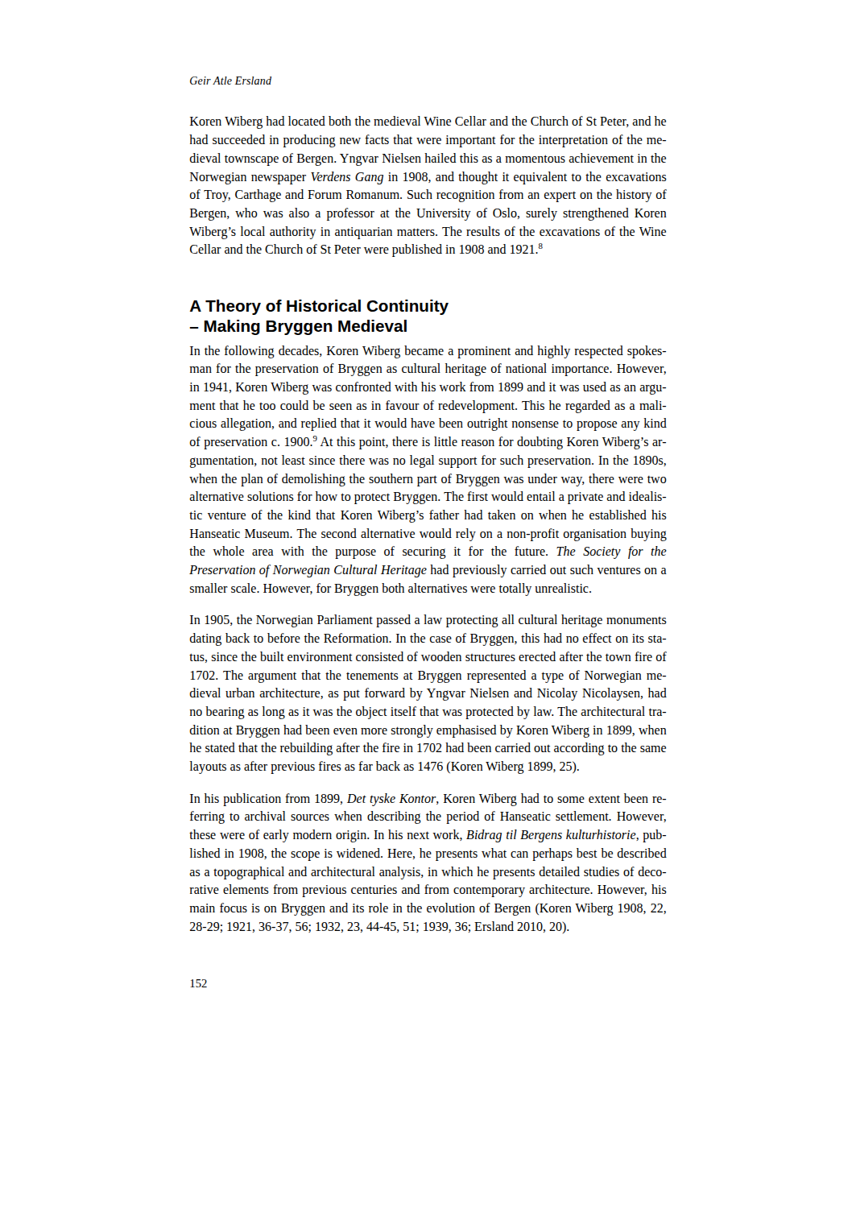Geir Atle Ersland
Koren Wiberg had located both the medieval Wine Cellar and the Church of St Peter, and he had succeeded in producing new facts that were important for the interpretation of the medieval townscape of Bergen. Yngvar Nielsen hailed this as a momentous achievement in the Norwegian newspaper Verdens Gang in 1908, and thought it equivalent to the excavations of Troy, Carthage and Forum Romanum. Such recognition from an expert on the history of Bergen, who was also a professor at the University of Oslo, surely strengthened Koren Wiberg’s local authority in antiquarian matters. The results of the excavations of the Wine Cellar and the Church of St Peter were published in 1908 and 1921.8
A Theory of Historical Continuity
– Making Bryggen Medieval
In the following decades, Koren Wiberg became a prominent and highly respected spokesman for the preservation of Bryggen as cultural heritage of national importance. However, in 1941, Koren Wiberg was confronted with his work from 1899 and it was used as an argument that he too could be seen as in favour of redevelopment. This he regarded as a malicious allegation, and replied that it would have been outright nonsense to propose any kind of preservation c. 1900.9 At this point, there is little reason for doubting Koren Wiberg’s argumentation, not least since there was no legal support for such preservation. In the 1890s, when the plan of demolishing the southern part of Bryggen was under way, there were two alternative solutions for how to protect Bryggen. The first would entail a private and idealistic venture of the kind that Koren Wiberg’s father had taken on when he established his Hanseatic Museum. The second alternative would rely on a non-profit organisation buying the whole area with the purpose of securing it for the future. The Society for the Preservation of Norwegian Cultural Heritage had previously carried out such ventures on a smaller scale. However, for Bryggen both alternatives were totally unrealistic.
In 1905, the Norwegian Parliament passed a law protecting all cultural heritage monuments dating back to before the Reformation. In the case of Bryggen, this had no effect on its status, since the built environment consisted of wooden structures erected after the town fire of 1702. The argument that the tenements at Bryggen represented a type of Norwegian medieval urban architecture, as put forward by Yngvar Nielsen and Nicolay Nicolaysen, had no bearing as long as it was the object itself that was protected by law. The architectural tradition at Bryggen had been even more strongly emphasised by Koren Wiberg in 1899, when he stated that the rebuilding after the fire in 1702 had been carried out according to the same layouts as after previous fires as far back as 1476 (Koren Wiberg 1899, 25).
In his publication from 1899, Det tyske Kontor, Koren Wiberg had to some extent been referring to archival sources when describing the period of Hanseatic settlement. However, these were of early modern origin. In his next work, Bidrag til Bergens kulturhistorie, published in 1908, the scope is widened. Here, he presents what can perhaps best be described as a topographical and architectural analysis, in which he presents detailed studies of decorative elements from previous centuries and from contemporary architecture. However, his main focus is on Bryggen and its role in the evolution of Bergen (Koren Wiberg 1908, 22, 28-29; 1921, 36-37, 56; 1932, 23, 44-45, 51; 1939, 36; Ersland 2010, 20).
152